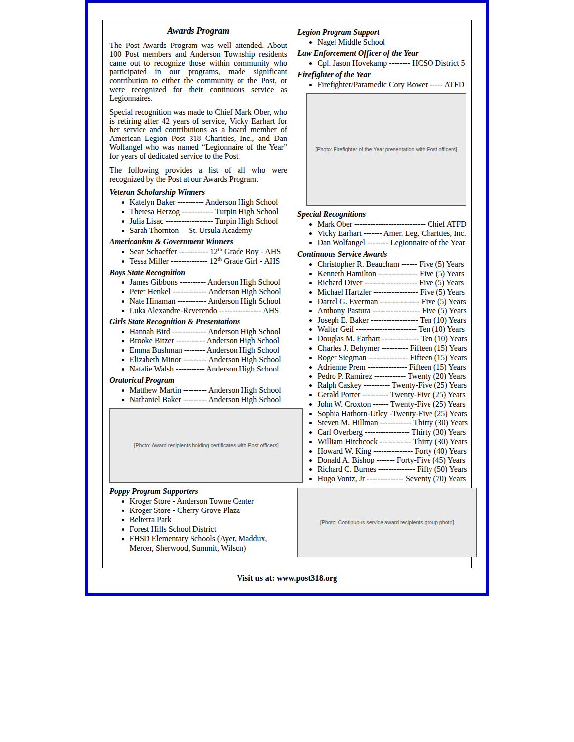Awards Program
The Post Awards Program was well attended. About 100 Post members and Anderson Township residents came out to recognize those within community who participated in our programs, made significant contribution to either the community or the Post, or were recognized for their continuous service as Legionnaires.
Special recognition was made to Chief Mark Ober, who is retiring after 42 years of service, Vicky Earhart for her service and contributions as a board member of American Legion Post 318 Charities, Inc., and Dan Wolfangel who was named “Legionnaire of the Year” for years of dedicated service to the Post.
The following provides a list of all who were recognized by the Post at our Awards Program.
Veteran Scholarship Winners
Katelyn Baker ---------- Anderson High School
Theresa Herzog ------------ Turpin High School
Julia Lisac ------------------ Turpin High School
Sarah Thornton St. Ursula Academy
Americanism & Government Winners
Sean Schaeffer ----------- 12th Grade Boy - AHS
Tessa Miller -------------- 12th Grade Girl - AHS
Boys State Recognition
James Gibbons ---------- Anderson High School
Peter Henkel ------------- Anderson High School
Nate Hinaman ----------- Anderson High School
Luka Alexandre-Reverendo ---------------- AHS
Girls State Recognition & Presentations
Hannah Bird ------------- Anderson High School
Brooke Bitzer ----------- Anderson High School
Emma Bushman -------- Anderson High School
Elizabeth Minor --------- Anderson High School
Natalie Walsh ----------- Anderson High School
Oratorical Program
Matthew Martin --------- Anderson High School
Nathaniel Baker --------- Anderson High School
[Photo: Award recipients holding certificates with Post officers]
Poppy Program Supporters
Kroger Store - Anderson Towne Center
Kroger Store - Cherry Grove Plaza
Belterra Park
Forest Hills School District
FHSD Elementary Schools (Ayer, Maddux, Mercer, Sherwood, Summit, Wilson)
Legion Program Support
Nagel Middle School
Law Enforcement Officer of the Year
Cpl. Jason Hovekamp -------- HCSO District 5
Firefighter of the Year
Firefighter/Paramedic Cory Bower ----- ATFD
[Photo: Firefighter of the Year presentation with Post officers]
Special Recognitions
Mark Ober --------------------------- Chief ATFD
Vicky Earhart ------- Amer. Leg. Charities, Inc.
Dan Wolfangel -------- Legionnaire of the Year
Continuous Service Awards
Christopher R. Beaucham ------ Five (5) Years
Kenneth Hamilton --------------- Five (5) Years
Richard Diver -------------------- Five (5) Years
Michael Hartzler ----------------- Five (5) Years
Darrel G. Everman --------------- Five (5) Years
Anthony Pastura ------------------ Five (5) Years
Joseph E. Baker ------------------ Ten (10) Years
Walter Geil ----------------------- Ten (10) Years
Douglas M. Earhart -------------- Ten (10) Years
Charles J. Behymer ---------- Fifteen (15) Years
Roger Siegman --------------- Fifteen (15) Years
Adrienne Prem --------------- Fifteen (15) Years
Pedro P. Ramirez ------------ Twenty (20) Years
Ralph Caskey ---------- Twenty-Five (25) Years
Gerald Porter ---------- Twenty-Five (25) Years
John W. Croxton ------ Twenty-Five (25) Years
Sophia Hathorn-Utley -Twenty-Five (25) Years
Steven M. Hillman ------------ Thirty (30) Years
Carl Overberg ----------------- Thirty (30) Years
William Hitchcock ------------ Thirty (30) Years
Howard W. King --------------- Forty (40) Years
Donald A. Bishop ------- Forty-Five (45) Years
Richard C. Burnes -------------- Fifty (50) Years
Hugo Vontz, Jr -------------- Seventy (70) Years
[Photo: Continuous service award recipients group photo]
Visit us at: www.post318.org